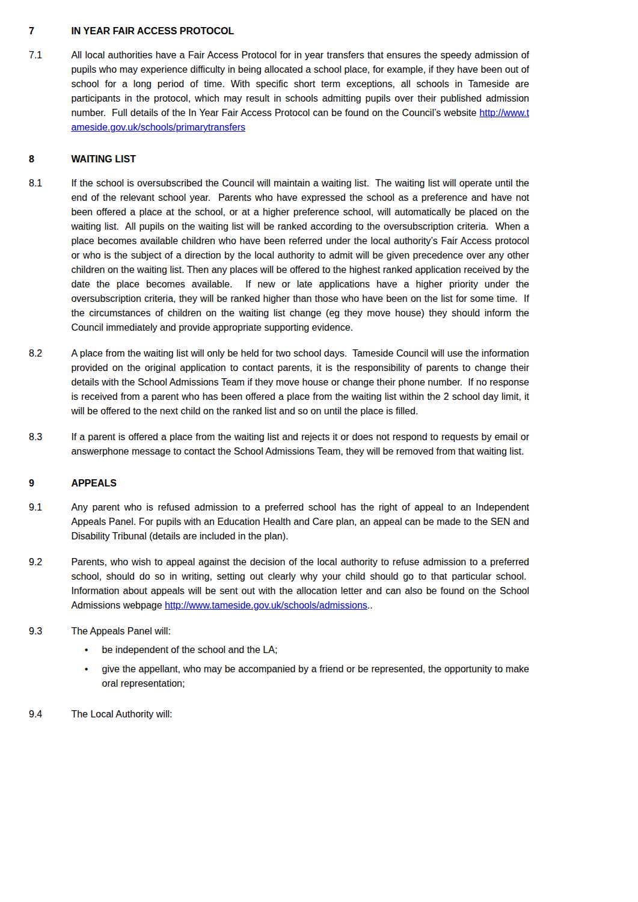7 IN YEAR FAIR ACCESS PROTOCOL
7.1 All local authorities have a Fair Access Protocol for in year transfers that ensures the speedy admission of pupils who may experience difficulty in being allocated a school place, for example, if they have been out of school for a long period of time. With specific short term exceptions, all schools in Tameside are participants in the protocol, which may result in schools admitting pupils over their published admission number. Full details of the In Year Fair Access Protocol can be found on the Council’s website http://www.tameside.gov.uk/schools/primarytransfers
8 WAITING LIST
8.1 If the school is oversubscribed the Council will maintain a waiting list. The waiting list will operate until the end of the relevant school year. Parents who have expressed the school as a preference and have not been offered a place at the school, or at a higher preference school, will automatically be placed on the waiting list. All pupils on the waiting list will be ranked according to the oversubscription criteria. When a place becomes available children who have been referred under the local authority’s Fair Access protocol or who is the subject of a direction by the local authority to admit will be given precedence over any other children on the waiting list. Then any places will be offered to the highest ranked application received by the date the place becomes available. If new or late applications have a higher priority under the oversubscription criteria, they will be ranked higher than those who have been on the list for some time. If the circumstances of children on the waiting list change (eg they move house) they should inform the Council immediately and provide appropriate supporting evidence.
8.2 A place from the waiting list will only be held for two school days. Tameside Council will use the information provided on the original application to contact parents, it is the responsibility of parents to change their details with the School Admissions Team if they move house or change their phone number. If no response is received from a parent who has been offered a place from the waiting list within the 2 school day limit, it will be offered to the next child on the ranked list and so on until the place is filled.
8.3 If a parent is offered a place from the waiting list and rejects it or does not respond to requests by email or answerphone message to contact the School Admissions Team, they will be removed from that waiting list.
9 APPEALS
9.1 Any parent who is refused admission to a preferred school has the right of appeal to an Independent Appeals Panel. For pupils with an Education Health and Care plan, an appeal can be made to the SEN and Disability Tribunal (details are included in the plan).
9.2 Parents, who wish to appeal against the decision of the local authority to refuse admission to a preferred school, should do so in writing, setting out clearly why your child should go to that particular school. Information about appeals will be sent out with the allocation letter and can also be found on the School Admissions webpage http://www.tameside.gov.uk/schools/admissions..
9.3 The Appeals Panel will:
be independent of the school and the LA;
give the appellant, who may be accompanied by a friend or be represented, the opportunity to make oral representation;
9.4 The Local Authority will: